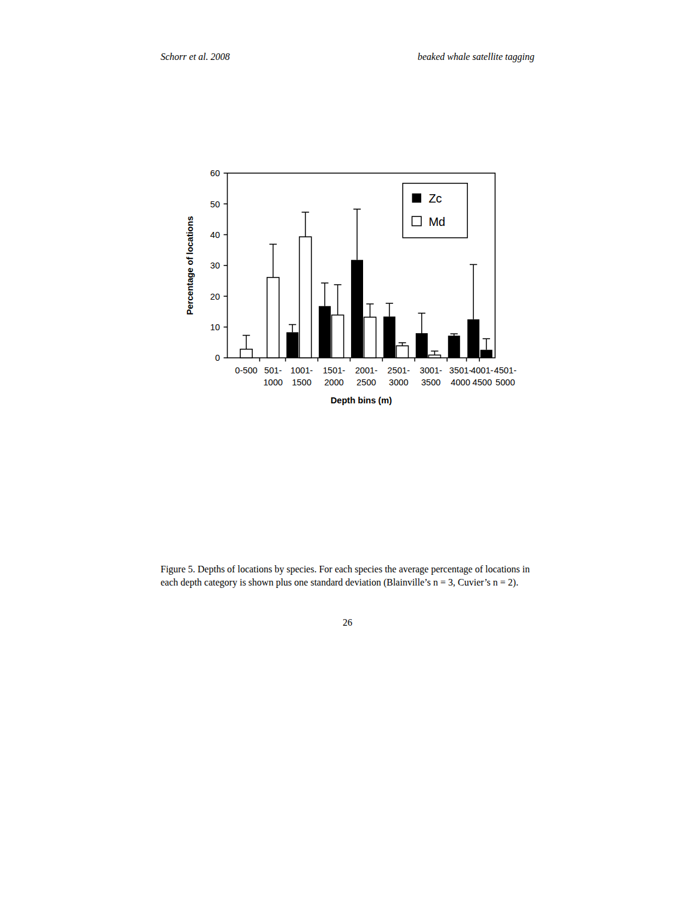Schorr et al. 2008
beaked whale satellite tagging
Depths of locations by species Grouped bar chart showing average percentage of satellite locations in 500 m depth bins for Cuvier's beaked whale (Zc, filled bars) and Blainville's beaked whale (Md, open bars), with one standard deviation error bars. 0 10 20 30 40 50 60 Percentage of locations 0-500 501- 1000 1001- 1500 1501- 2000 2001- 2500 2501- 3000 3001- 3500 3501- 4000 4001- 4500 4501- 5000 Depth bins (m) Zc Md
Figure 5. Depths of locations by species. For each species the average percentage of locations in each depth category is shown plus one standard deviation (Blainville’s n = 3, Cuvier’s n = 2).
26